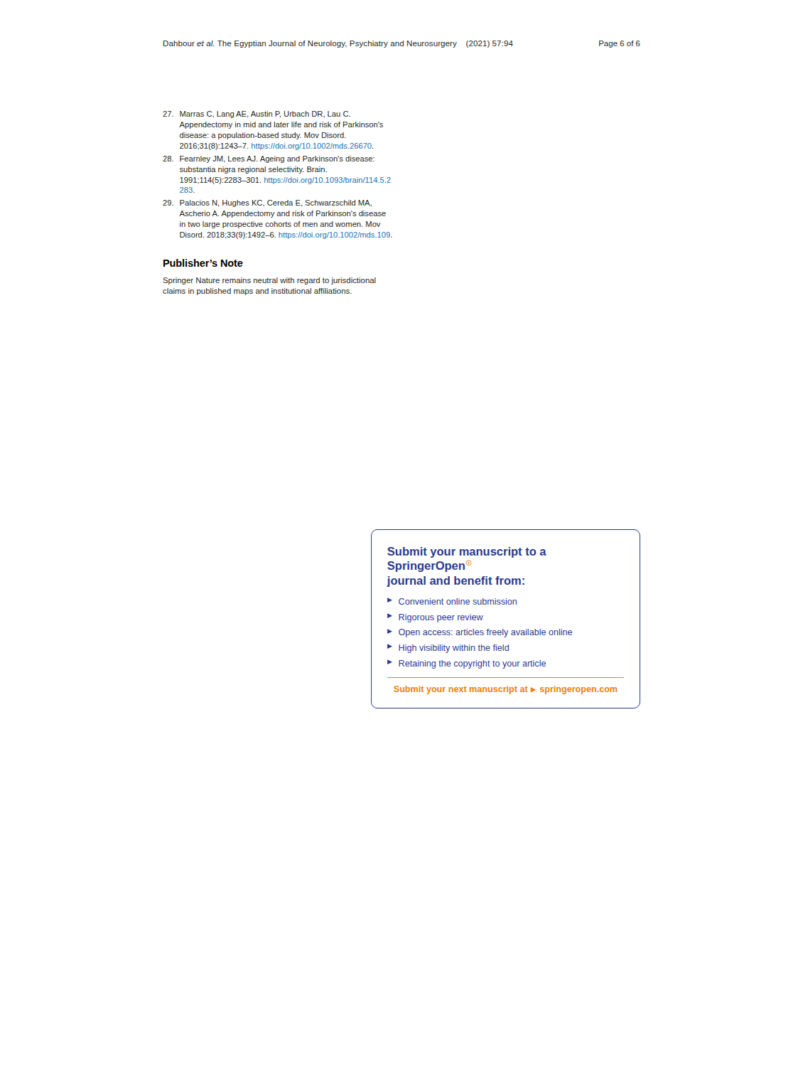Dahbour et al. The Egyptian Journal of Neurology, Psychiatry and Neurosurgery(2021) 57:94
Page 6 of 6
Marras C, Lang AE, Austin P, Urbach DR, Lau C. Appendectomy in mid and later life and risk of Parkinson's disease: a population-based study. Mov Disord. 2016;31(8):1243–7. https://doi.org/10.1002/mds.26670.
Fearnley JM, Lees AJ. Ageing and Parkinson's disease: substantia nigra regional selectivity. Brain. 1991;114(5):2283–301. https://doi.org/10.1093/brain/114.5.2283.
Palacios N, Hughes KC, Cereda E, Schwarzschild MA, Ascherio A. Appendectomy and risk of Parkinson's disease in two large prospective cohorts of men and women. Mov Disord. 2018;33(9):1492–6. https://doi.org/10.1002/mds.109.
Publisher’s Note
Springer Nature remains neutral with regard to jurisdictional claims in published maps and institutional affiliations.
Submit your manuscript to a SpringerOpen☉
journal and benefit from:
Convenient online submission
Rigorous peer review
Open access: articles freely available online
High visibility within the field
Retaining the copyright to your article
Submit your next manuscript at ▶ springeropen.com